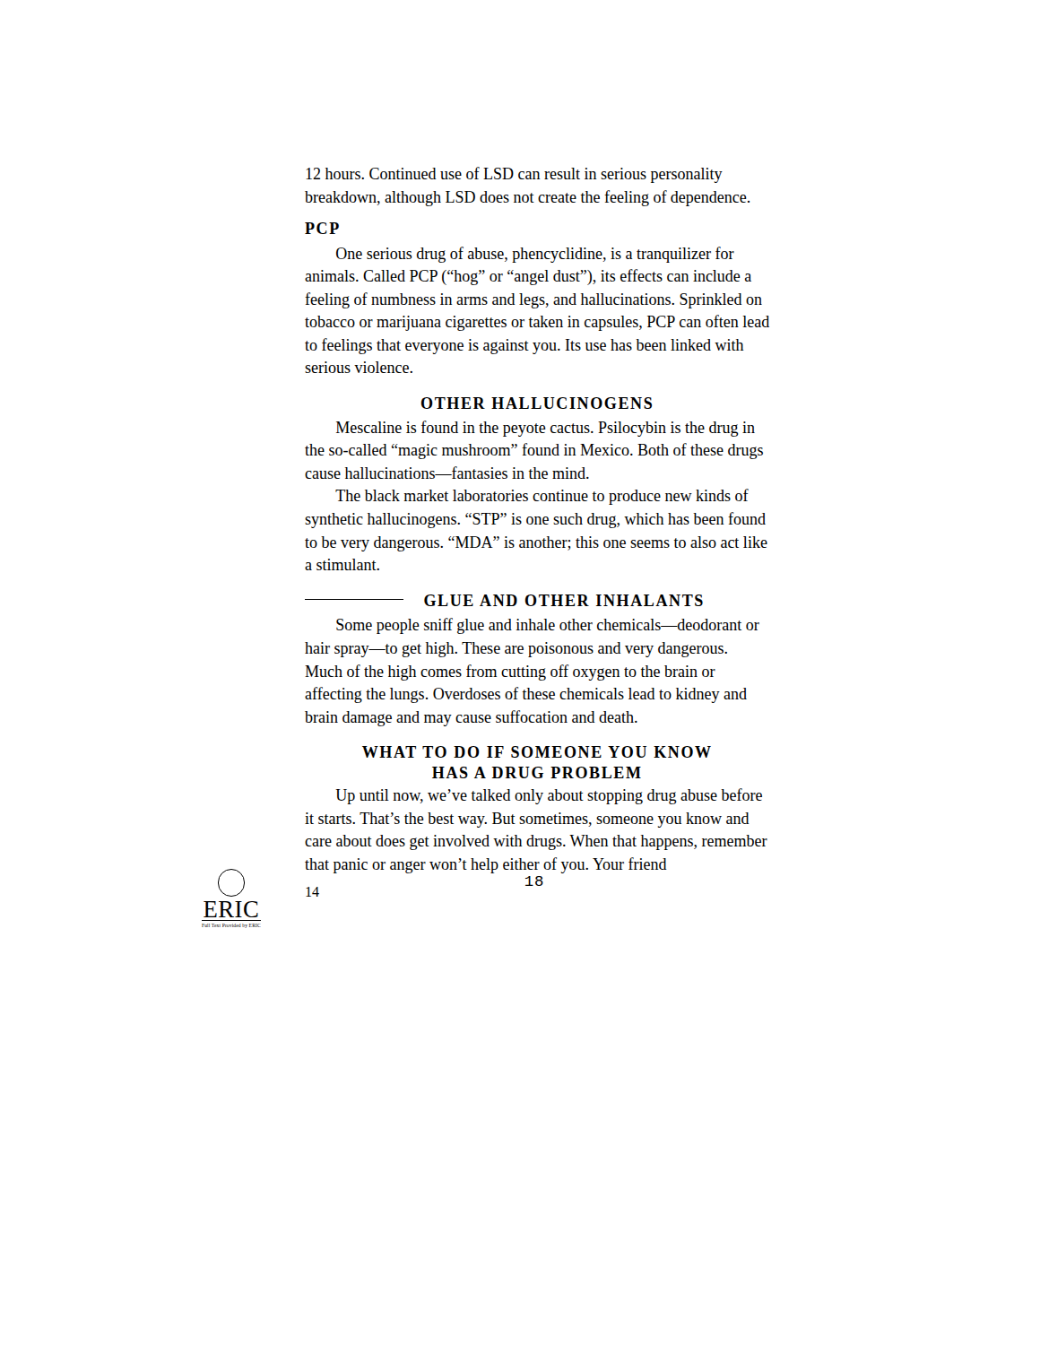12 hours. Continued use of LSD can result in serious personality breakdown, although LSD does not create the feeling of dependence.
PCP
One serious drug of abuse, phencyclidine, is a tranquilizer for animals. Called PCP (“hog” or “angel dust”), its effects can include a feeling of numbness in arms and legs, and hallucinations. Sprinkled on tobacco or marijuana cigarettes or taken in capsules, PCP can often lead to feelings that everyone is against you. Its use has been linked with serious violence.
OTHER HALLUCINOGENS
Mescaline is found in the peyote cactus. Psilocybin is the drug in the so-called “magic mushroom” found in Mexico. Both of these drugs cause hallucinations—fantasies in the mind.
The black market laboratories continue to produce new kinds of synthetic hallucinogens. “STP” is one such drug, which has been found to be very dangerous. “MDA” is another; this one seems to also act like a stimulant.
GLUE AND OTHER INHALANTS
Some people sniff glue and inhale other chemicals—deodorant or hair spray—to get high. These are poisonous and very dangerous. Much of the high comes from cutting off oxygen to the brain or affecting the lungs. Overdoses of these chemicals lead to kidney and brain damage and may cause suffocation and death.
WHAT TO DO IF SOMEONE YOU KNOW
HAS A DRUG PROBLEM
Up until now, we’ve talked only about stopping drug abuse before it starts. That’s the best way. But sometimes, someone you know and care about does get involved with drugs. When that happens, remember that panic or anger won’t help either of you. Your friend
14 18
ERIC
Full Text Provided by ERIC